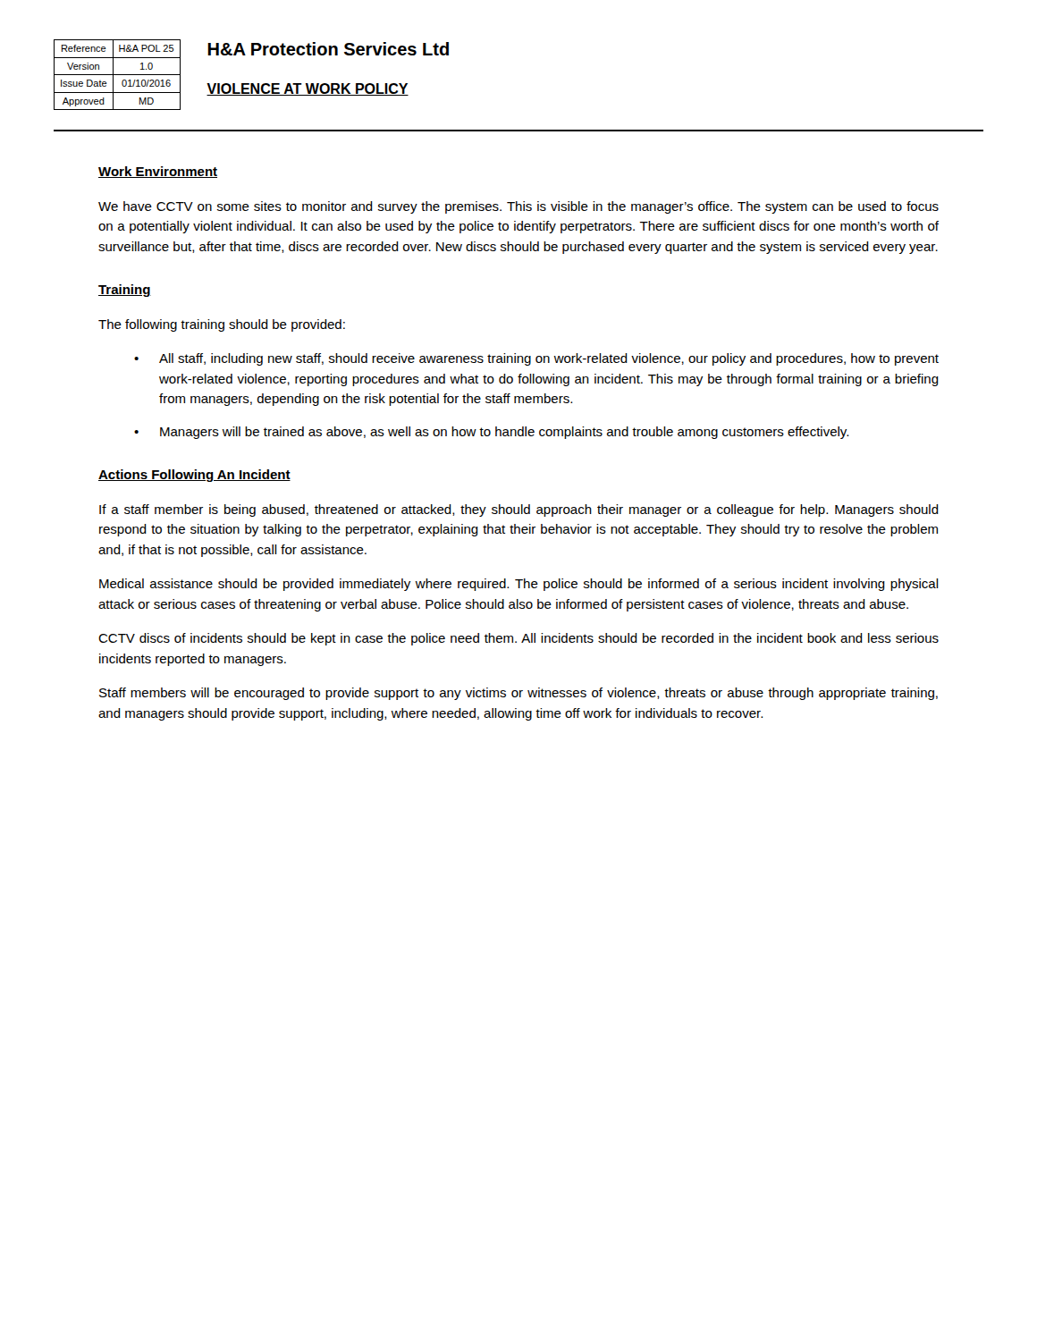| Reference | H&A POL 25 |
| Version | 1.0 |
| Issue Date | 01/10/2016 |
| Approved | MD |
H&A Protection Services Ltd
VIOLENCE AT WORK POLICY
Work Environment
We have CCTV on some sites to monitor and survey the premises. This is visible in the manager’s office. The system can be used to focus on a potentially violent individual. It can also be used by the police to identify perpetrators. There are sufficient discs for one month’s worth of surveillance but, after that time, discs are recorded over. New discs should be purchased every quarter and the system is serviced every year.
Training
The following training should be provided:
All staff, including new staff, should receive awareness training on work-related violence, our policy and procedures, how to prevent work-related violence, reporting procedures and what to do following an incident. This may be through formal training or a briefing from managers, depending on the risk potential for the staff members.
Managers will be trained as above, as well as on how to handle complaints and trouble among customers effectively.
Actions Following An Incident
If a staff member is being abused, threatened or attacked, they should approach their manager or a colleague for help. Managers should respond to the situation by talking to the perpetrator, explaining that their behavior is not acceptable. They should try to resolve the problem and, if that is not possible, call for assistance.
Medical assistance should be provided immediately where required. The police should be informed of a serious incident involving physical attack or serious cases of threatening or verbal abuse. Police should also be informed of persistent cases of violence, threats and abuse.
CCTV discs of incidents should be kept in case the police need them. All incidents should be recorded in the incident book and less serious incidents reported to managers.
Staff members will be encouraged to provide support to any victims or witnesses of violence, threats or abuse through appropriate training, and managers should provide support, including, where needed, allowing time off work for individuals to recover.